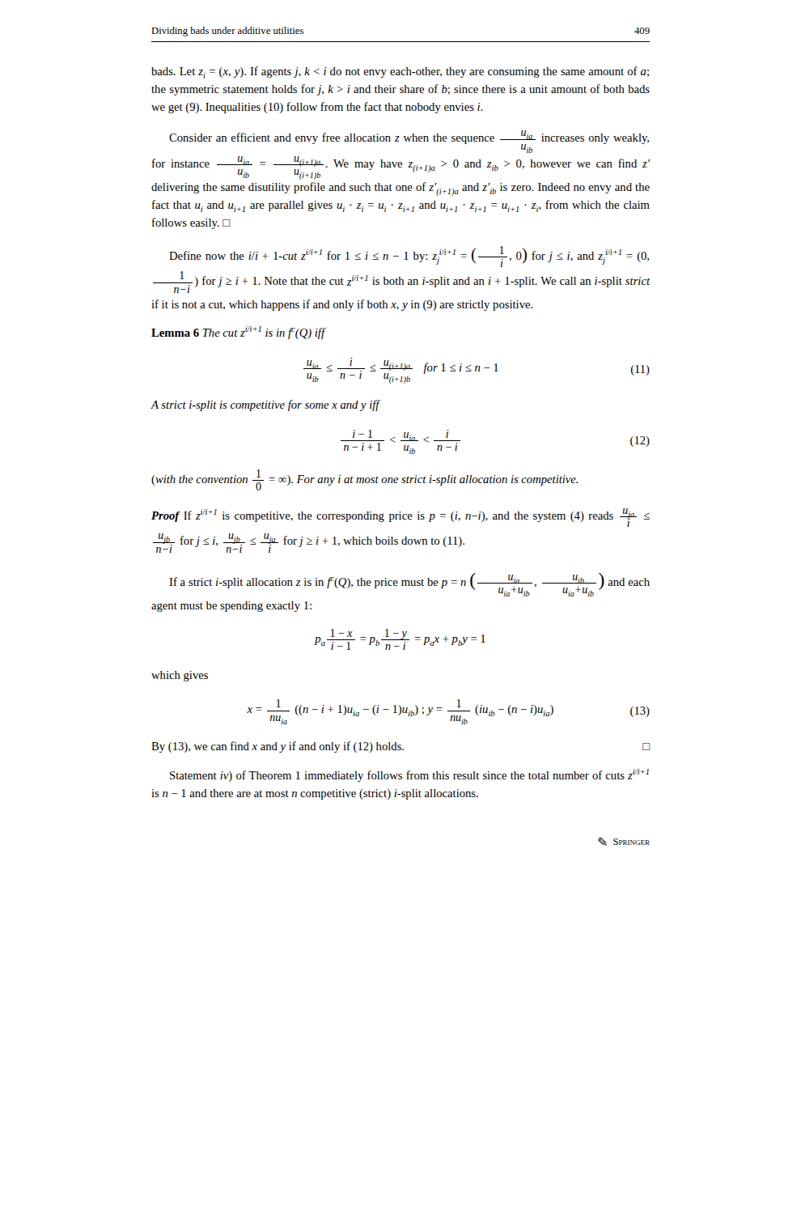Dividing bads under additive utilities 409
bads. Let zi = (x, y). If agents j, k < i do not envy each-other, they are consuming the same amount of a; the symmetric statement holds for j, k > i and their share of b; since there is a unit amount of both bads we get (9). Inequalities (10) follow from the fact that nobody envies i.
Consider an efficient and envy free allocation z when the sequence uia uib increases only weakly, for instance uia uib = u(i+1)a u(i+1)b. We may have z(i+1)a > 0 and zib > 0, however we can find z′ delivering the same disutility profile and such that one of z′(i+1)a and z′ib is zero. Indeed no envy and the fact that ui and ui+1 are parallel gives ui · zi = ui · zi+1 and ui+1 · zi+1 = ui+1 · zi, from which the claim follows easily. □
Define now the i/i + 1-cut zi/i+1 for 1 ≤ i ≤ n − 1 by: zji/i+1 = (1 i, 0) for j ≤ i, and zji/i+1 = (0, 1 n−i) for j ≥ i + 1. Note that the cut zi/i+1 is both an i-split and an i + 1-split. We call an i-split strict if it is not a cut, which happens if and only if both x, y in (9) are strictly positive.
Lemma 6 The cut zi/i+1 is in fc(Q) iff
uia uib ≤ in − i ≤ u(i+1)a u(i+1)b for 1 ≤ i ≤ n − 1
(11)
A strict i-split is competitive for some x and y iff
i − 1 n − i + 1 < uia uib < in − i
(12)
(with the convention 10 = ∞). For any i at most one strict i-split allocation is competitive.
Proof If zi/i+1 is competitive, the corresponding price is p = (i, n−i), and the system (4) reads uja i ≤ ujb n−i for j ≤ i, ujb n−i ≤ uja i for j ≥ i + 1, which boils down to (11).
If a strict i-split allocation z is in fc(Q), the price must be p = n (uia uia+uib, uib uia+uib) and each agent must be spending exactly 1:
pa 1 − x i − 1 = pb 1 − y n − i = pax + pby = 1
which gives
x = 1 nuia ((n − i + 1)uia − (i − 1)uib) ; y = 1 nuib (iuib − (n − i)uia)
(13)
By (13), we can find x and y if and only if (12) holds. □
Statement iv) of Theorem 1 immediately follows from this result since the total number of cuts zi/i+1 is n − 1 and there are at most n competitive (strict) i-split allocations.
✎Springer